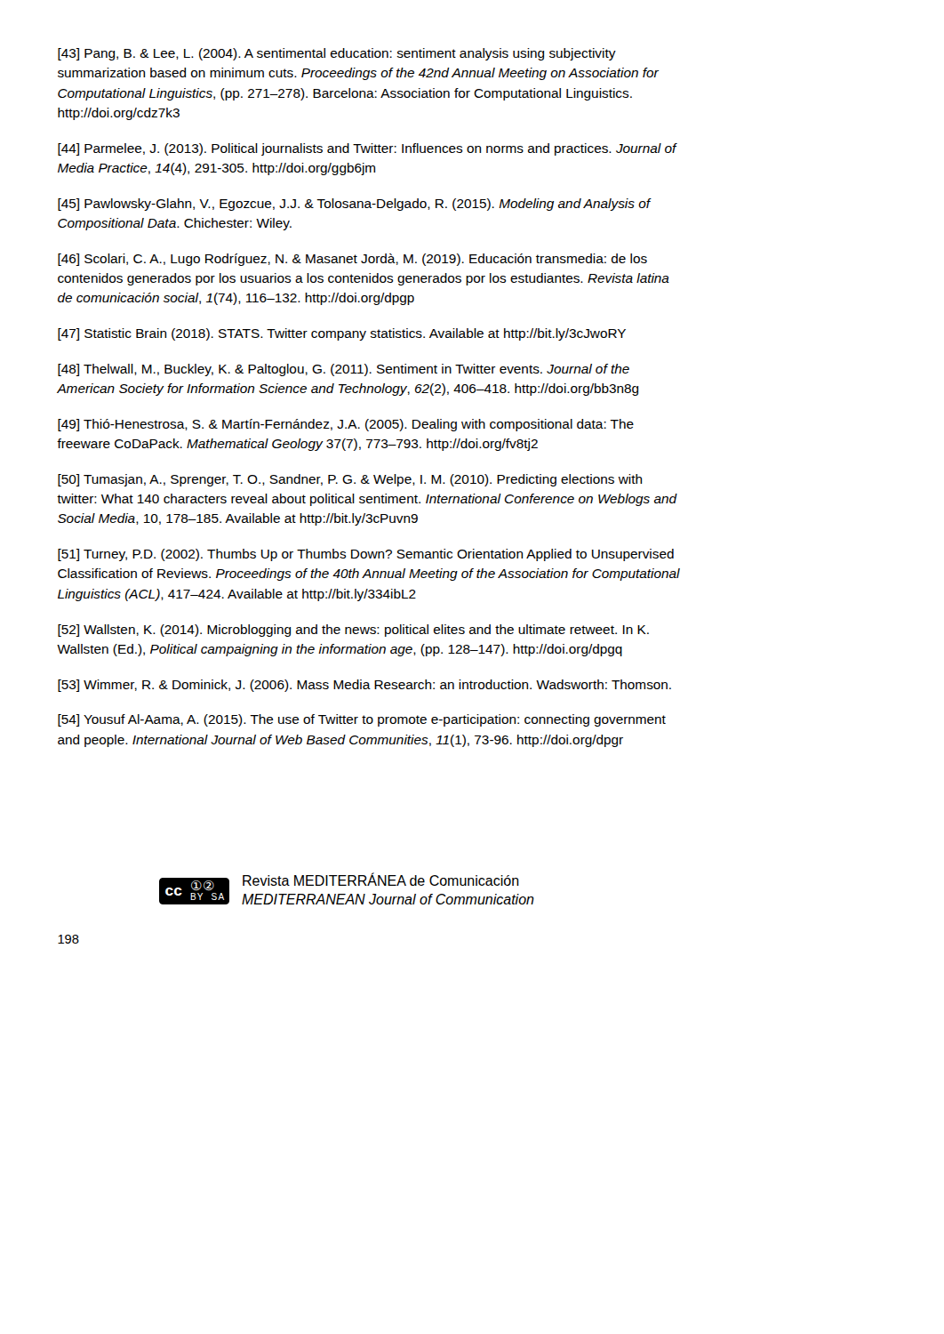[43] Pang, B. & Lee, L. (2004). A sentimental education: sentiment analysis using subjectivity summarization based on minimum cuts. Proceedings of the 42nd Annual Meeting on Association for Computational Linguistics, (pp. 271–278). Barcelona: Association for Computational Linguistics. http://doi.org/cdz7k3
[44] Parmelee, J. (2013). Political journalists and Twitter: Influences on norms and practices. Journal of Media Practice, 14(4), 291-305. http://doi.org/ggb6jm
[45] Pawlowsky-Glahn, V., Egozcue, J.J. & Tolosana-Delgado, R. (2015). Modeling and Analysis of Compositional Data. Chichester: Wiley.
[46] Scolari, C. A., Lugo Rodríguez, N. & Masanet Jordà, M. (2019). Educación transmedia: de los contenidos generados por los usuarios a los contenidos generados por los estudiantes. Revista latina de comunicación social, 1(74), 116–132. http://doi.org/dpgp
[47] Statistic Brain (2018). STATS. Twitter company statistics. Available at http://bit.ly/3cJwoRY
[48] Thelwall, M., Buckley, K. & Paltoglou, G. (2011). Sentiment in Twitter events. Journal of the American Society for Information Science and Technology, 62(2), 406–418. http://doi.org/bb3n8g
[49] Thió-Henestrosa, S. & Martín-Fernández, J.A. (2005). Dealing with compositional data: The freeware CoDaPack. Mathematical Geology 37(7), 773–793. http://doi.org/fv8tj2
[50] Tumasjan, A., Sprenger, T. O., Sandner, P. G. & Welpe, I. M. (2010). Predicting elections with twitter: What 140 characters reveal about political sentiment. International Conference on Weblogs and Social Media, 10, 178–185. Available at http://bit.ly/3cPuvn9
[51] Turney, P.D. (2002). Thumbs Up or Thumbs Down? Semantic Orientation Applied to Unsupervised Classification of Reviews. Proceedings of the 40th Annual Meeting of the Association for Computational Linguistics (ACL), 417–424. Available at http://bit.ly/334ibL2
[52] Wallsten, K. (2014). Microblogging and the news: political elites and the ultimate retweet. In K. Wallsten (Ed.), Political campaigning in the information age, (pp. 128–147). http://doi.org/dpgq
[53] Wimmer, R. & Dominick, J. (2006). Mass Media Research: an introduction. Wadsworth: Thomson.
[54] Yousuf Al-Aama, A. (2015). The use of Twitter to promote e-participation: connecting government and people. International Journal of Web Based Communities, 11(1), 73-96. http://doi.org/dpgr
cc
①②
BY SA
Revista MEDITERRÁNEA de Comunicación
MEDITERRANEAN Journal of Communication
198